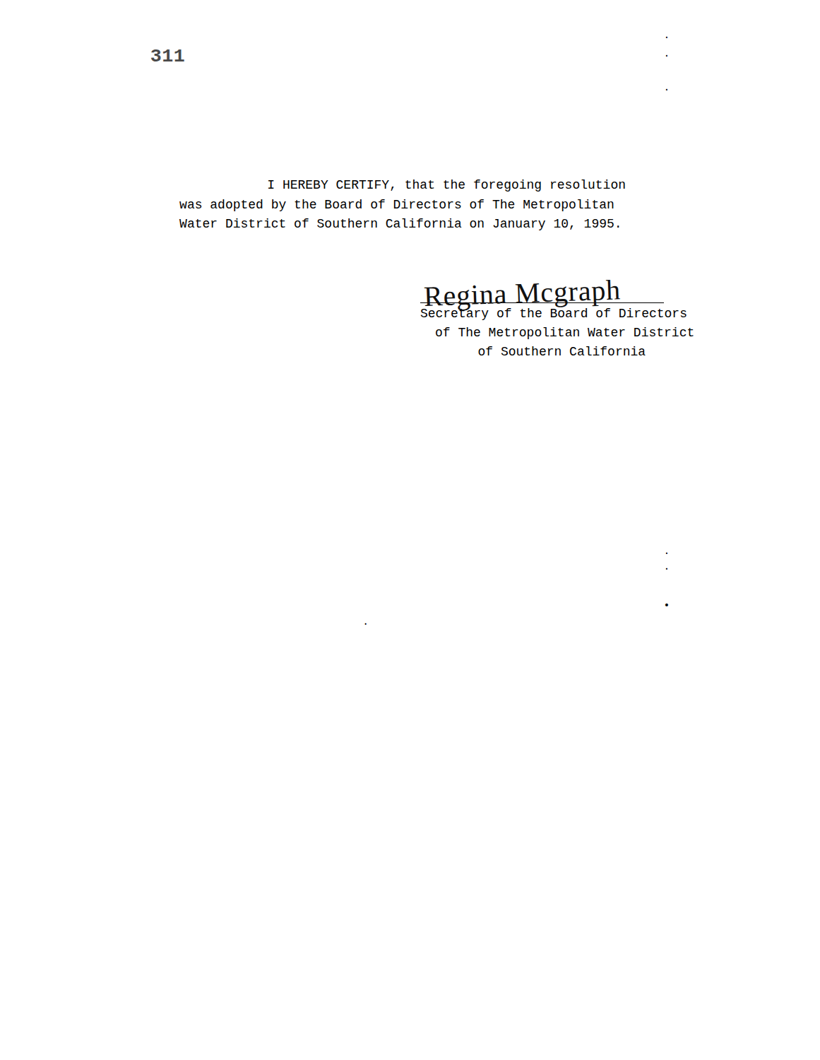311
. . . . . •
I HEREBY CERTIFY, that the foregoing resolution was adopted by the Board of Directors of The Metropolitan Water District of Southern California on January 10, 1995.
Regina Mcgraph
Secretary of the Board of Directors of The Metropolitan Water District of Southern California
.